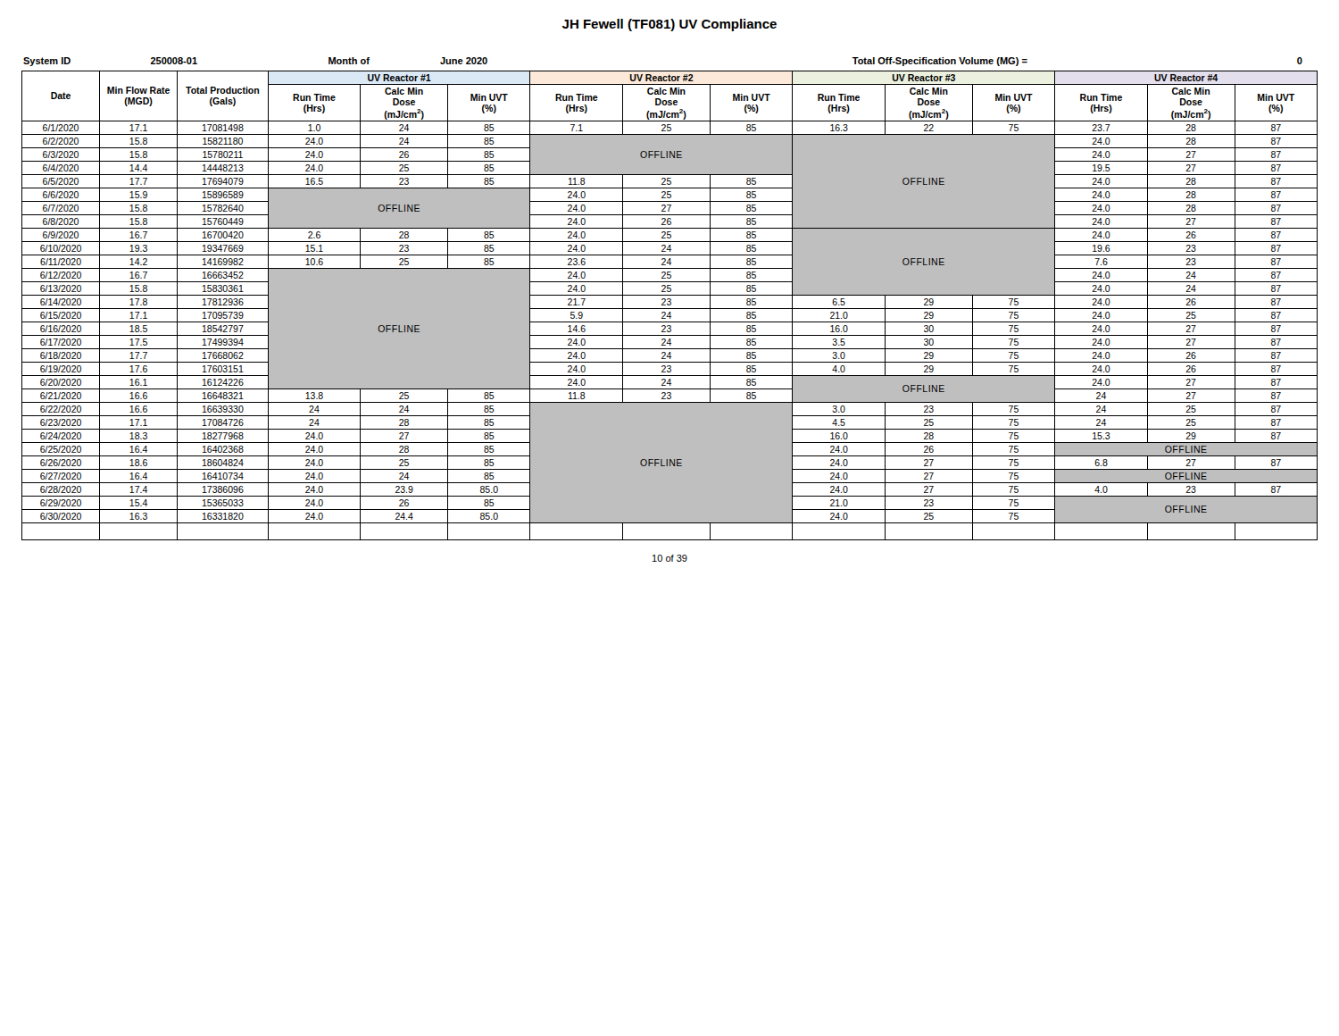JH Fewell (TF081) UV Compliance
| System ID | 250008-01 | | Month of | June 2020 | | Total Off-Specification Volume (MG) = | 0 |
| Date | Min Flow Rate (MGD) | Total Production (Gals) | UV Reactor #1 | UV Reactor #2 | UV Reactor #3 | UV Reactor #4 |
| --- | --- | --- | --- | --- | --- | --- |
| Run Time (Hrs) | Calc Min Dose (mJ/cm 2 ) | Min UVT (%) | Run Time (Hrs) | Calc Min Dose (mJ/cm 2 ) | Min UVT (%) | Run Time (Hrs) | Calc Min Dose (mJ/cm 2 ) | Min UVT (%) | Run Time (Hrs) | Calc Min Dose (mJ/cm 2 ) | Min UVT (%) |
| 6/1/2020 | 17.1 | 17081498 | 1.0 | 24 | 85 | 7.1 | 25 | 85 | 16.3 | 22 | 75 | 23.7 | 28 | 87 |
| 6/2/2020 | 15.8 | 15821180 | 24.0 | 24 | 85 | OFFLINE | OFFLINE | 24.0 | 28 | 87 |
| 6/3/2020 | 15.8 | 15780211 | 24.0 | 26 | 85 | 24.0 | 27 | 87 |
| 6/4/2020 | 14.4 | 14448213 | 24.0 | 25 | 85 | 19.5 | 27 | 87 |
| 6/5/2020 | 17.7 | 17694079 | 16.5 | 23 | 85 | 11.8 | 25 | 85 | 24.0 | 28 | 87 |
| 6/6/2020 | 15.9 | 15896589 | OFFLINE | 24.0 | 25 | 85 | 24.0 | 28 | 87 |
| 6/7/2020 | 15.8 | 15782640 | 24.0 | 27 | 85 | 24.0 | 28 | 87 |
| 6/8/2020 | 15.8 | 15760449 | 24.0 | 26 | 85 | 24.0 | 27 | 87 |
| 6/9/2020 | 16.7 | 16700420 | 2.6 | 28 | 85 | 24.0 | 25 | 85 | OFFLINE | 24.0 | 26 | 87 |
| 6/10/2020 | 19.3 | 19347669 | 15.1 | 23 | 85 | 24.0 | 24 | 85 | 19.6 | 23 | 87 |
| 6/11/2020 | 14.2 | 14169982 | 10.6 | 25 | 85 | 23.6 | 24 | 85 | 7.6 | 23 | 87 |
| 6/12/2020 | 16.7 | 16663452 | OFFLINE | 24.0 | 25 | 85 | 24.0 | 24 | 87 |
| 6/13/2020 | 15.8 | 15830361 | 24.0 | 25 | 85 | 24.0 | 24 | 87 |
| 6/14/2020 | 17.8 | 17812936 | 21.7 | 23 | 85 | 6.5 | 29 | 75 | 24.0 | 26 | 87 |
| 6/15/2020 | 17.1 | 17095739 | 5.9 | 24 | 85 | 21.0 | 29 | 75 | 24.0 | 25 | 87 |
| 6/16/2020 | 18.5 | 18542797 | 14.6 | 23 | 85 | 16.0 | 30 | 75 | 24.0 | 27 | 87 |
| 6/17/2020 | 17.5 | 17499394 | 24.0 | 24 | 85 | 3.5 | 30 | 75 | 24.0 | 27 | 87 |
| 6/18/2020 | 17.7 | 17668062 | 24.0 | 24 | 85 | 3.0 | 29 | 75 | 24.0 | 26 | 87 |
| 6/19/2020 | 17.6 | 17603151 | 24.0 | 23 | 85 | 4.0 | 29 | 75 | 24.0 | 26 | 87 |
| 6/20/2020 | 16.1 | 16124226 | 24.0 | 24 | 85 | OFFLINE | 24.0 | 27 | 87 |
| 6/21/2020 | 16.6 | 16648321 | 13.8 | 25 | 85 | 11.8 | 23 | 85 | 24 | 27 | 87 |
| 6/22/2020 | 16.6 | 16639330 | 24 | 24 | 85 | OFFLINE | 3.0 | 23 | 75 | 24 | 25 | 87 |
| 6/23/2020 | 17.1 | 17084726 | 24 | 28 | 85 | 4.5 | 25 | 75 | 24 | 25 | 87 |
| 6/24/2020 | 18.3 | 18277968 | 24.0 | 27 | 85 | 16.0 | 28 | 75 | 15.3 | 29 | 87 |
| 6/25/2020 | 16.4 | 16402368 | 24.0 | 28 | 85 | 24.0 | 26 | 75 | OFFLINE |
| 6/26/2020 | 18.6 | 18604824 | 24.0 | 25 | 85 | 24.0 | 27 | 75 | 6.8 | 27 | 87 |
| 6/27/2020 | 16.4 | 16410734 | 24.0 | 24 | 85 | 24.0 | 27 | 75 | OFFLINE |
| 6/28/2020 | 17.4 | 17386096 | 24.0 | 23.9 | 85.0 | 24.0 | 27 | 75 | 4.0 | 23 | 87 |
| 6/29/2020 | 15.4 | 15365033 | 24.0 | 26 | 85 | 21.0 | 23 | 75 | OFFLINE |
| 6/30/2020 | 16.3 | 16331820 | 24.0 | 24.4 | 85.0 | 24.0 | 25 | 75 |
10 of 39